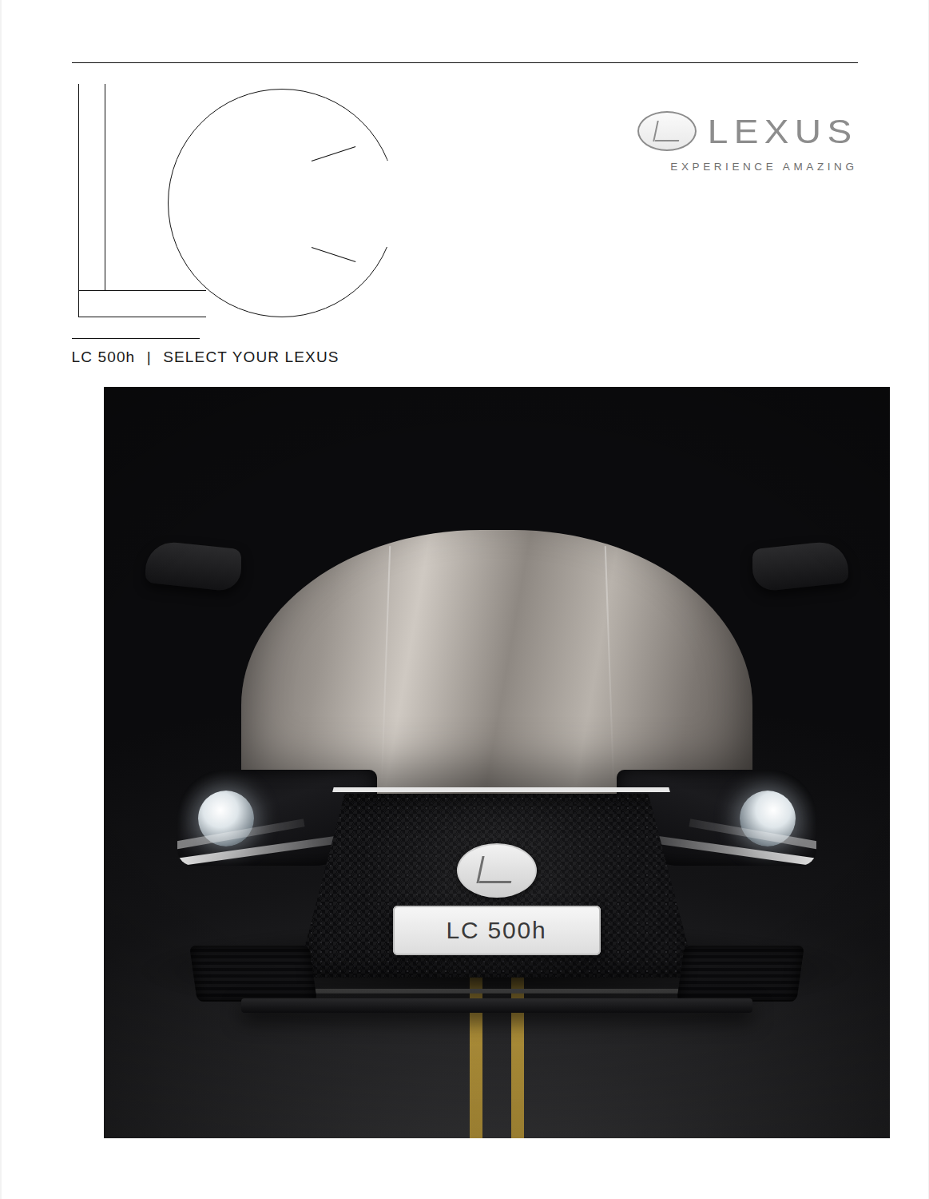LEXUS
Experience Amazing
LC 500h | SELECT YOUR LEXUS
LC 500h